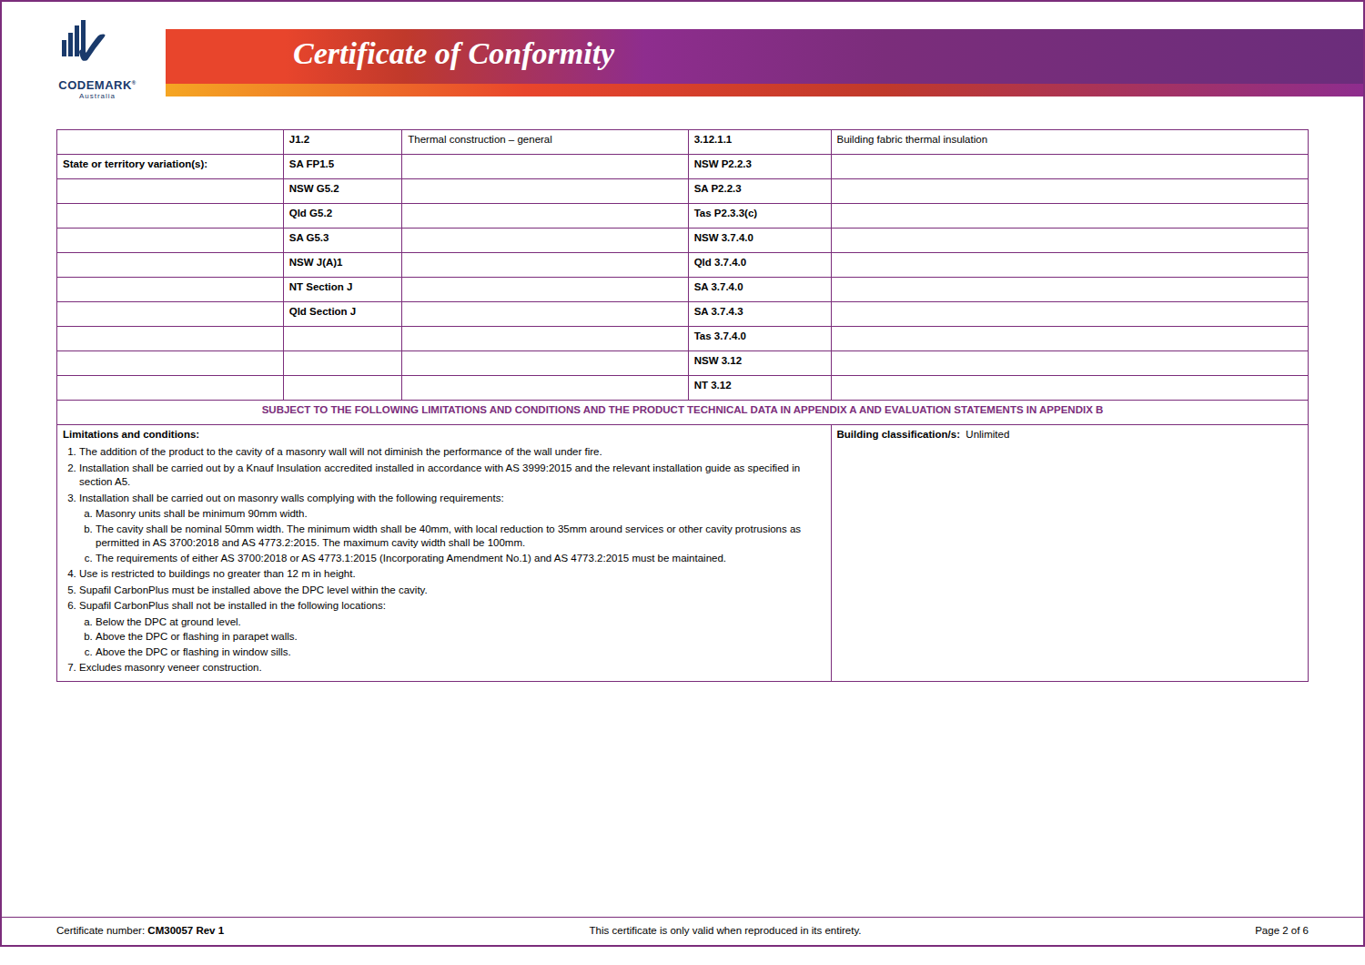Certificate of Conformity
✓
CODEMARK®
Australia
| | J1.2 | Thermal construction – general | 3.12.1.1 | Building fabric thermal insulation |
| State or territory variation(s): | SA FP1.5 | | NSW P2.2.3 | |
| | NSW G5.2 | | SA P2.2.3 | |
| | Qld G5.2 | | Tas P2.3.3(c) | |
| | SA G5.3 | | NSW 3.7.4.0 | |
| | NSW J(A)1 | | Qld 3.7.4.0 | |
| | NT Section J | | SA 3.7.4.0 | |
| | Qld Section J | | SA 3.7.4.3 | |
| | | | Tas 3.7.4.0 | |
| | | | NSW 3.12 | |
| | | | NT 3.12 | |
| SUBJECT TO THE FOLLOWING LIMITATIONS AND CONDITIONS AND THE PRODUCT TECHNICAL DATA IN APPENDIX A AND EVALUATION STATEMENTS IN APPENDIX B |
| Limitations and conditions: The addition of the product to the cavity of a masonry wall will not diminish the performance of the wall under fire. Installation shall be carried out by a Knauf Insulation accredited installed in accordance with AS 3999:2015 and the relevant installation guide as specified in section A5. Installation shall be carried out on masonry walls complying with the following requirements: Masonry units shall be minimum 90mm width. The cavity shall be nominal 50mm width. The minimum width shall be 40mm, with local reduction to 35mm around services or other cavity protrusions as permitted in AS 3700:2018 and AS 4773.2:2015. The maximum cavity width shall be 100mm. The requirements of either AS 3700:2018 or AS 4773.1:2015 (Incorporating Amendment No.1) and AS 4773.2:2015 must be maintained. Use is restricted to buildings no greater than 12 m in height. Supafil CarbonPlus must be installed above the DPC level within the cavity. Supafil CarbonPlus shall not be installed in the following locations: Below the DPC at ground level. Above the DPC or flashing in parapet walls. Above the DPC or flashing in window sills. Excludes masonry veneer construction. | Building classification/s: Unlimited |
Certificate number: CM30057 Rev 1
This certificate is only valid when reproduced in its entirety.
Page 2 of 6